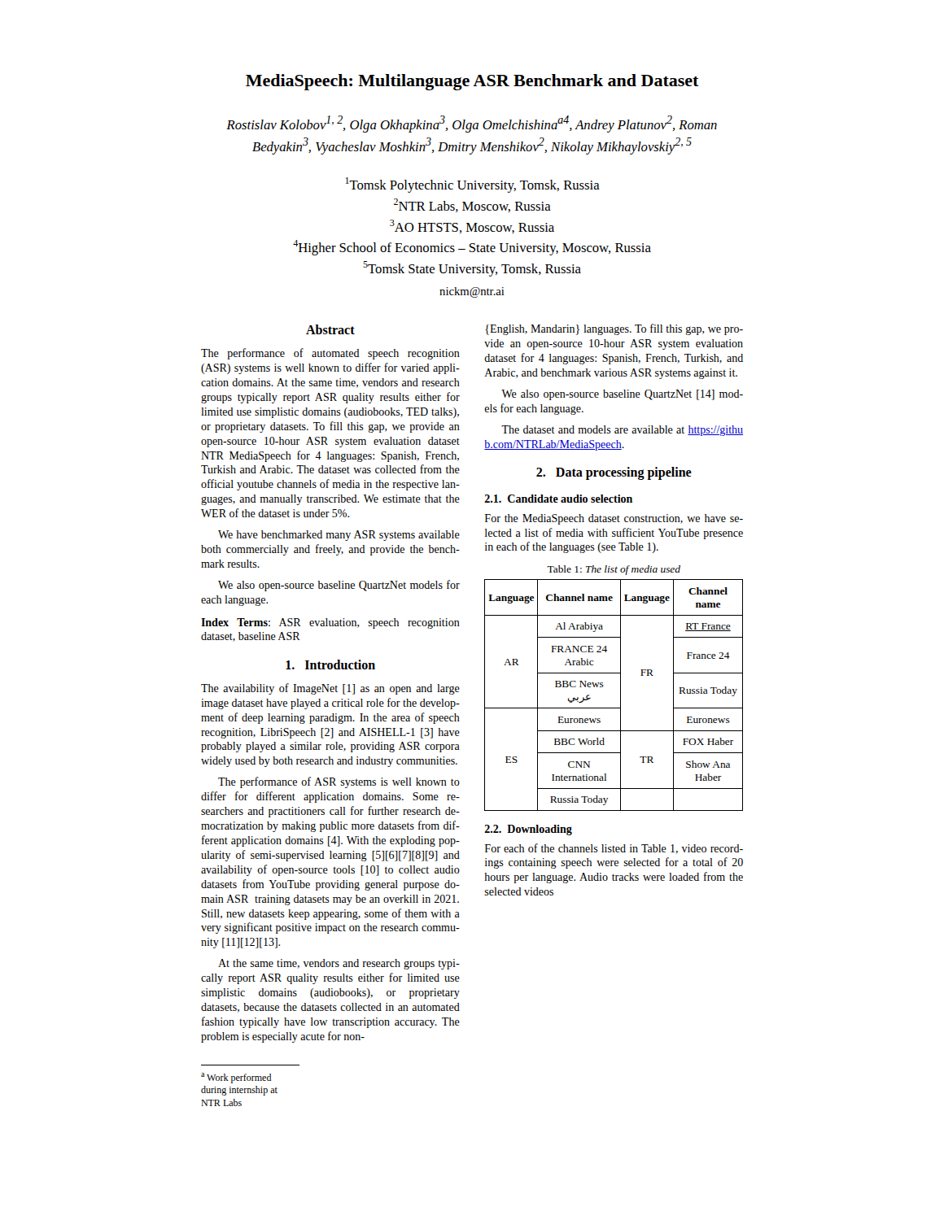MediaSpeech: Multilanguage ASR Benchmark and Dataset
Rostislav Kolobov1, 2, Olga Okhapkina3, Olga Omelchishinaa4, Andrey Platunov2, Roman Bedyakin3, Vyacheslav Moshkin3, Dmitry Menshikov2, Nikolay Mikhaylovskiy2, 5
1Tomsk Polytechnic University, Tomsk, Russia
2NTR Labs, Moscow, Russia
3AO HTSTS, Moscow, Russia
4Higher School of Economics – State University, Moscow, Russia
5Tomsk State University, Tomsk, Russia
nickm@ntr.ai
Abstract
The performance of automated speech recognition (ASR) systems is well known to differ for varied application domains. At the same time, vendors and research groups typically report ASR quality results either for limited use simplistic domains (audiobooks, TED talks), or proprietary datasets. To fill this gap, we provide an open-source 10-hour ASR system evaluation dataset NTR MediaSpeech for 4 languages: Spanish, French, Turkish and Arabic. The dataset was collected from the official youtube channels of media in the respective languages, and manually transcribed. We estimate that the WER of the dataset is under 5%.
We have benchmarked many ASR systems available both commercially and freely, and provide the benchmark results.
We also open-source baseline QuartzNet models for each language.
Index Terms: ASR evaluation, speech recognition dataset, baseline ASR
1. Introduction
The availability of ImageNet [1] as an open and large image dataset have played a critical role for the development of deep learning paradigm. In the area of speech recognition, LibriSpeech [2] and AISHELL-1 [3] have probably played a similar role, providing ASR corpora widely used by both research and industry communities.
The performance of ASR systems is well known to differ for different application domains. Some researchers and practitioners call for further research democratization by making public more datasets from different application domains [4]. With the exploding popularity of semi-supervised learning [5][6][7][8][9] and availability of open-source tools [10] to collect audio datasets from YouTube providing general purpose domain ASR training datasets may be an overkill in 2021. Still, new datasets keep appearing, some of them with a very significant positive impact on the research community [11][12][13].
At the same time, vendors and research groups typically report ASR quality results either for limited use simplistic domains (audiobooks), or proprietary datasets, because the datasets collected in an automated fashion typically have low transcription accuracy. The problem is especially acute for non-
a Work performed during internship at NTR Labs
{English, Mandarin} languages. To fill this gap, we provide an open-source 10-hour ASR system evaluation dataset for 4 languages: Spanish, French, Turkish, and Arabic, and benchmark various ASR systems against it.
We also open-source baseline QuartzNet [14] models for each language.
The dataset and models are available at https://github.com/NTRLab/MediaSpeech.
2. Data processing pipeline
2.1. Candidate audio selection
For the MediaSpeech dataset construction, we have selected a list of media with sufficient YouTube presence in each of the languages (see Table 1).
Table 1: The list of media used
| Language | Channel name | Language | Channel name |
| --- | --- | --- | --- |
| AR | Al Arabiya | FR | RT France |
| FRANCE 24 Arabic | France 24 |
| BBC News عربي | Russia Today |
| ES | Euronews | Euronews |
| BBC World | TR | FOX Haber |
| CNN International | Show Ana Haber |
| Russia Today | | |
2.2. Downloading
For each of the channels listed in Table 1, video recordings containing speech were selected for a total of 20 hours per language. Audio tracks were loaded from the selected videos